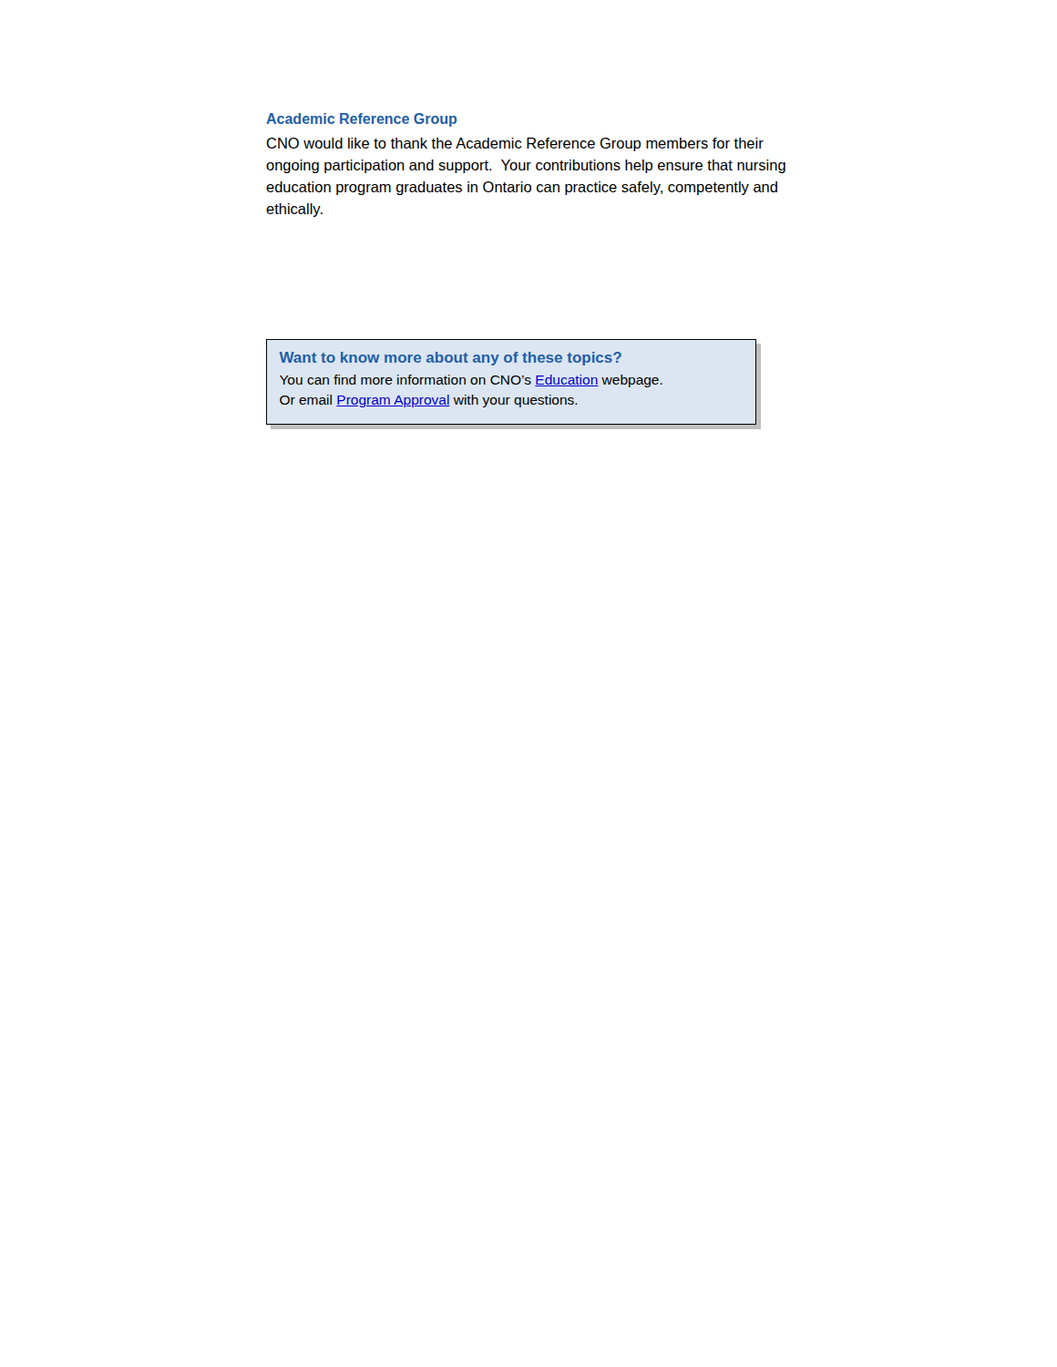Academic Reference Group
CNO would like to thank the Academic Reference Group members for their ongoing participation and support. Your contributions help ensure that nursing education program graduates in Ontario can practice safely, competently and ethically.
Want to know more about any of these topics?
You can find more information on CNO’s Education webpage.
Or email Program Approval with your questions.